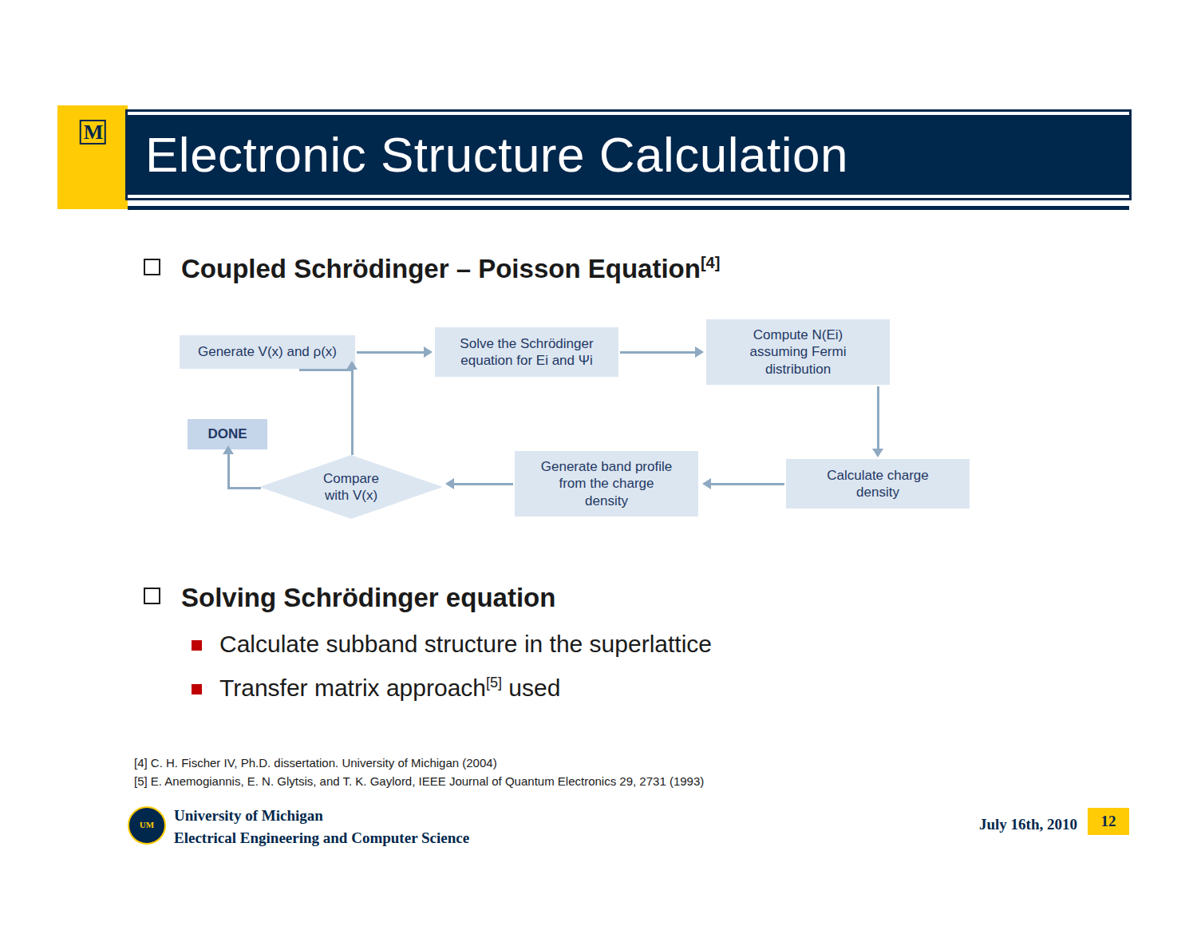M
Electronic Structure Calculation
Coupled Schrödinger – Poisson Equation[4]
Generate V(x) and ρ(x)
Solve the Schrödinger
equation for Ei and Ψi
Compute N(Ei)
assuming Fermi
distribution
DONE
Compare
with V(x)
Generate band profile
from the charge
density
Calculate charge
density
Solving Schrödinger equation
Calculate subband structure in the superlattice
Transfer matrix approach[5] used
[4] C. H. Fischer IV, Ph.D. dissertation. University of Michigan (2004)
[5] E. Anemogiannis, E. N. Glytsis, and T. K. Gaylord, IEEE Journal of Quantum Electronics 29, 2731 (1993)
UM
University of Michigan
Electrical Engineering and Computer Science
July 16th, 2010
12